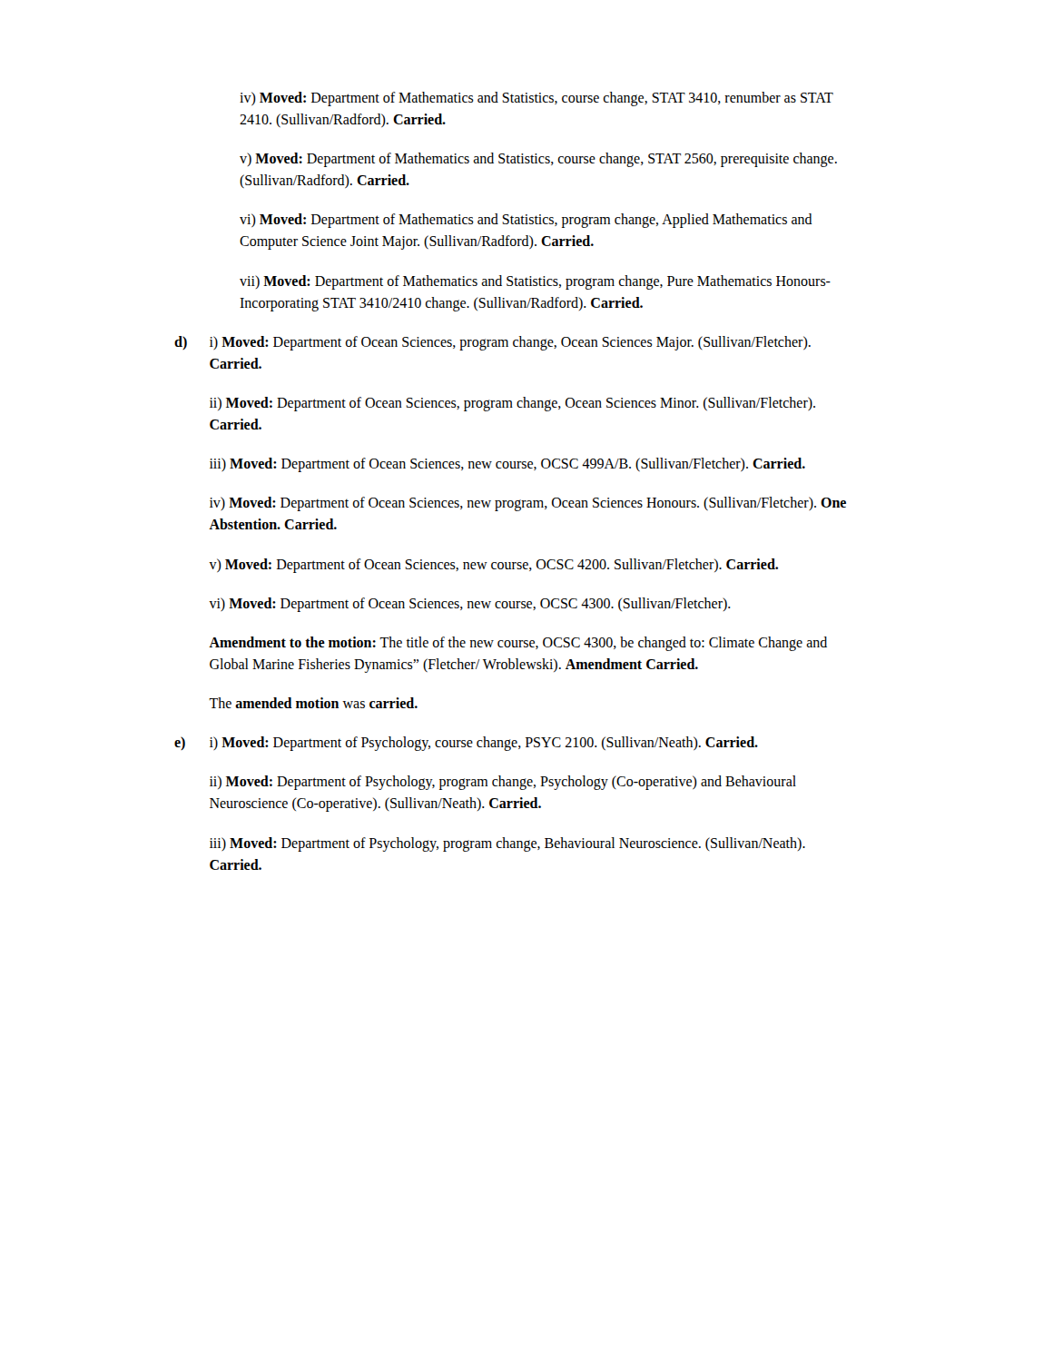iv) Moved: Department of Mathematics and Statistics, course change, STAT 3410, renumber as STAT 2410. (Sullivan/Radford). Carried.
v) Moved: Department of Mathematics and Statistics, course change, STAT 2560, prerequisite change. (Sullivan/Radford). Carried.
vi) Moved: Department of Mathematics and Statistics, program change, Applied Mathematics and Computer Science Joint Major. (Sullivan/Radford). Carried.
vii) Moved: Department of Mathematics and Statistics, program change, Pure Mathematics Honours-Incorporating STAT 3410/2410 change. (Sullivan/Radford). Carried.
d)
i) Moved: Department of Ocean Sciences, program change, Ocean Sciences Major. (Sullivan/Fletcher). Carried.
ii) Moved: Department of Ocean Sciences, program change, Ocean Sciences Minor. (Sullivan/Fletcher). Carried.
iii) Moved: Department of Ocean Sciences, new course, OCSC 499A/B. (Sullivan/Fletcher). Carried.
iv) Moved: Department of Ocean Sciences, new program, Ocean Sciences Honours. (Sullivan/Fletcher). One Abstention. Carried.
v) Moved: Department of Ocean Sciences, new course, OCSC 4200. Sullivan/Fletcher). Carried.
vi) Moved: Department of Ocean Sciences, new course, OCSC 4300. (Sullivan/Fletcher).
Amendment to the motion: The title of the new course, OCSC 4300, be changed to: Climate Change and Global Marine Fisheries Dynamics” (Fletcher/ Wroblewski). Amendment Carried.
The amended motion was carried.
e)
i) Moved: Department of Psychology, course change, PSYC 2100. (Sullivan/Neath). Carried.
ii) Moved: Department of Psychology, program change, Psychology (Co-operative) and Behavioural Neuroscience (Co-operative). (Sullivan/Neath). Carried.
iii) Moved: Department of Psychology, program change, Behavioural Neuroscience. (Sullivan/Neath). Carried.